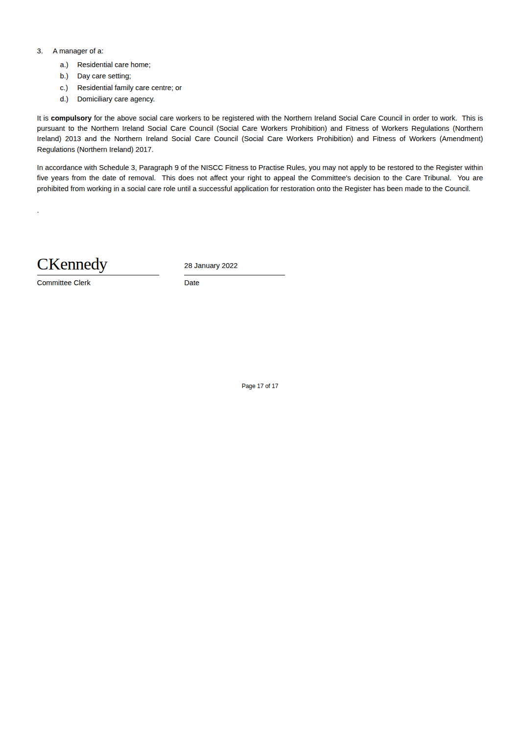3. A manager of a:
a.) Residential care home;
b.) Day care setting;
c.) Residential family care centre; or
d.) Domiciliary care agency.
It is compulsory for the above social care workers to be registered with the Northern Ireland Social Care Council in order to work. This is pursuant to the Northern Ireland Social Care Council (Social Care Workers Prohibition) and Fitness of Workers Regulations (Northern Ireland) 2013 and the Northern Ireland Social Care Council (Social Care Workers Prohibition) and Fitness of Workers (Amendment) Regulations (Northern Ireland) 2017.
In accordance with Schedule 3, Paragraph 9 of the NISCC Fitness to Practise Rules, you may not apply to be restored to the Register within five years from the date of removal. This does not affect your right to appeal the Committee's decision to the Care Tribunal. You are prohibited from working in a social care role until a successful application for restoration onto the Register has been made to the Council.
.
CKennedy
Committee Clerk
28 January 2022
Date
Page 17 of 17